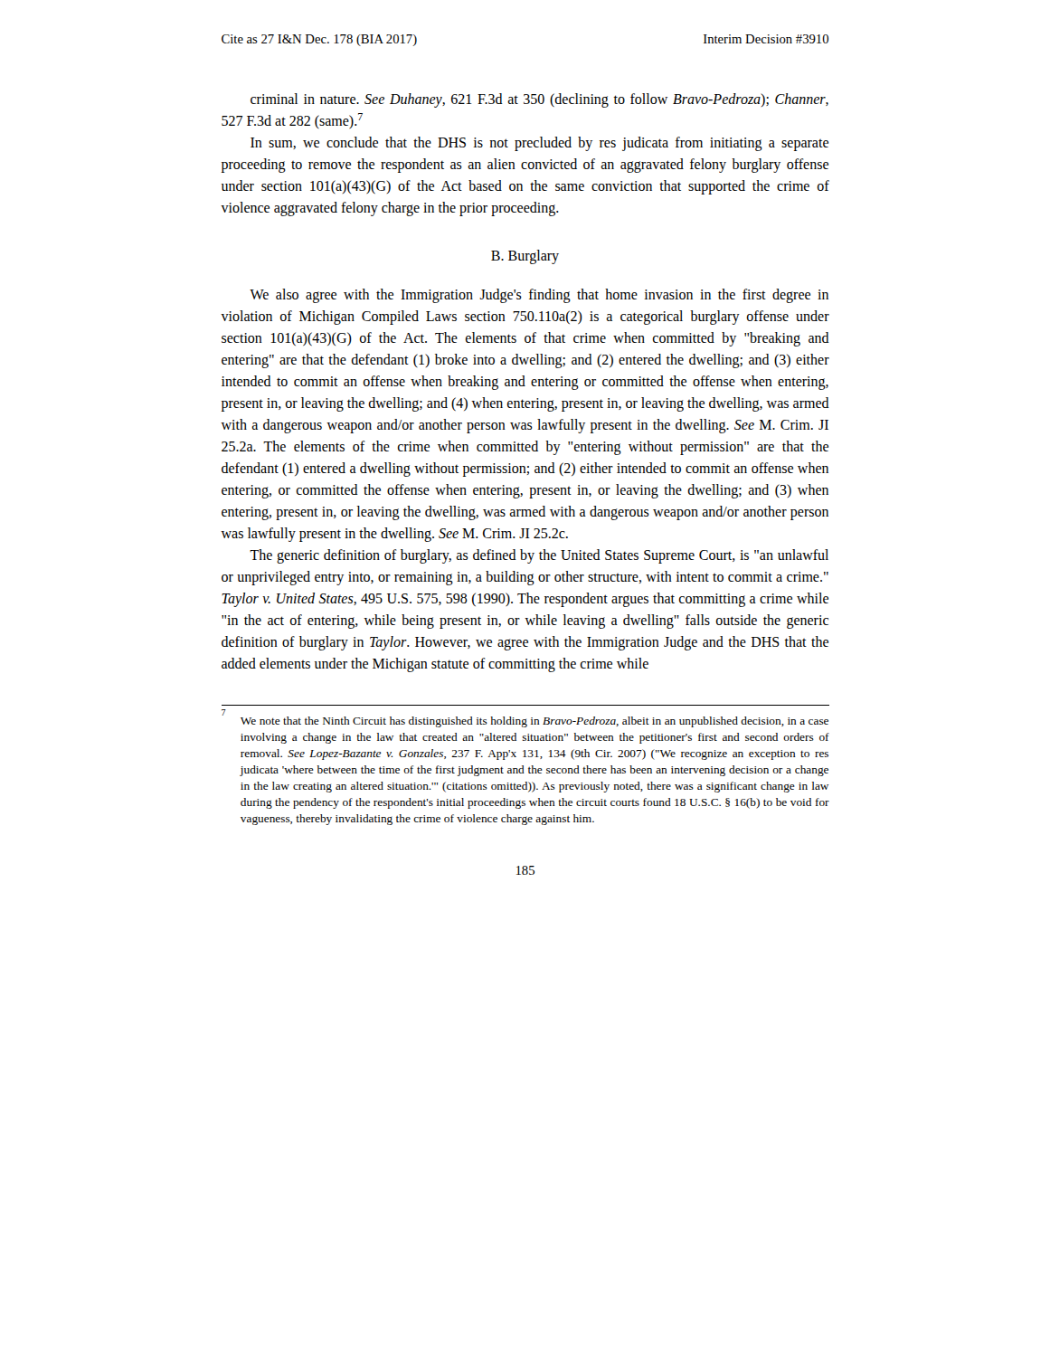Cite as 27 I&N Dec. 178 (BIA 2017) Interim Decision #3910
criminal in nature. See Duhaney, 621 F.3d at 350 (declining to follow Bravo-Pedroza); Channer, 527 F.3d at 282 (same).7
In sum, we conclude that the DHS is not precluded by res judicata from initiating a separate proceeding to remove the respondent as an alien convicted of an aggravated felony burglary offense under section 101(a)(43)(G) of the Act based on the same conviction that supported the crime of violence aggravated felony charge in the prior proceeding.
B. Burglary
We also agree with the Immigration Judge's finding that home invasion in the first degree in violation of Michigan Compiled Laws section 750.110a(2) is a categorical burglary offense under section 101(a)(43)(G) of the Act. The elements of that crime when committed by "breaking and entering" are that the defendant (1) broke into a dwelling; and (2) entered the dwelling; and (3) either intended to commit an offense when breaking and entering or committed the offense when entering, present in, or leaving the dwelling; and (4) when entering, present in, or leaving the dwelling, was armed with a dangerous weapon and/or another person was lawfully present in the dwelling. See M. Crim. JI 25.2a. The elements of the crime when committed by "entering without permission" are that the defendant (1) entered a dwelling without permission; and (2) either intended to commit an offense when entering, or committed the offense when entering, present in, or leaving the dwelling; and (3) when entering, present in, or leaving the dwelling, was armed with a dangerous weapon and/or another person was lawfully present in the dwelling. See M. Crim. JI 25.2c.
The generic definition of burglary, as defined by the United States Supreme Court, is "an unlawful or unprivileged entry into, or remaining in, a building or other structure, with intent to commit a crime." Taylor v. United States, 495 U.S. 575, 598 (1990). The respondent argues that committing a crime while "in the act of entering, while being present in, or while leaving a dwelling" falls outside the generic definition of burglary in Taylor. However, we agree with the Immigration Judge and the DHS that the added elements under the Michigan statute of committing the crime while
7 We note that the Ninth Circuit has distinguished its holding in Bravo-Pedroza, albeit in an unpublished decision, in a case involving a change in the law that created an "altered situation" between the petitioner's first and second orders of removal. See Lopez-Bazante v. Gonzales, 237 F. App'x 131, 134 (9th Cir. 2007) ("We recognize an exception to res judicata 'where between the time of the first judgment and the second there has been an intervening decision or a change in the law creating an altered situation.'" (citations omitted)). As previously noted, there was a significant change in law during the pendency of the respondent's initial proceedings when the circuit courts found 18 U.S.C. § 16(b) to be void for vagueness, thereby invalidating the crime of violence charge against him.
185